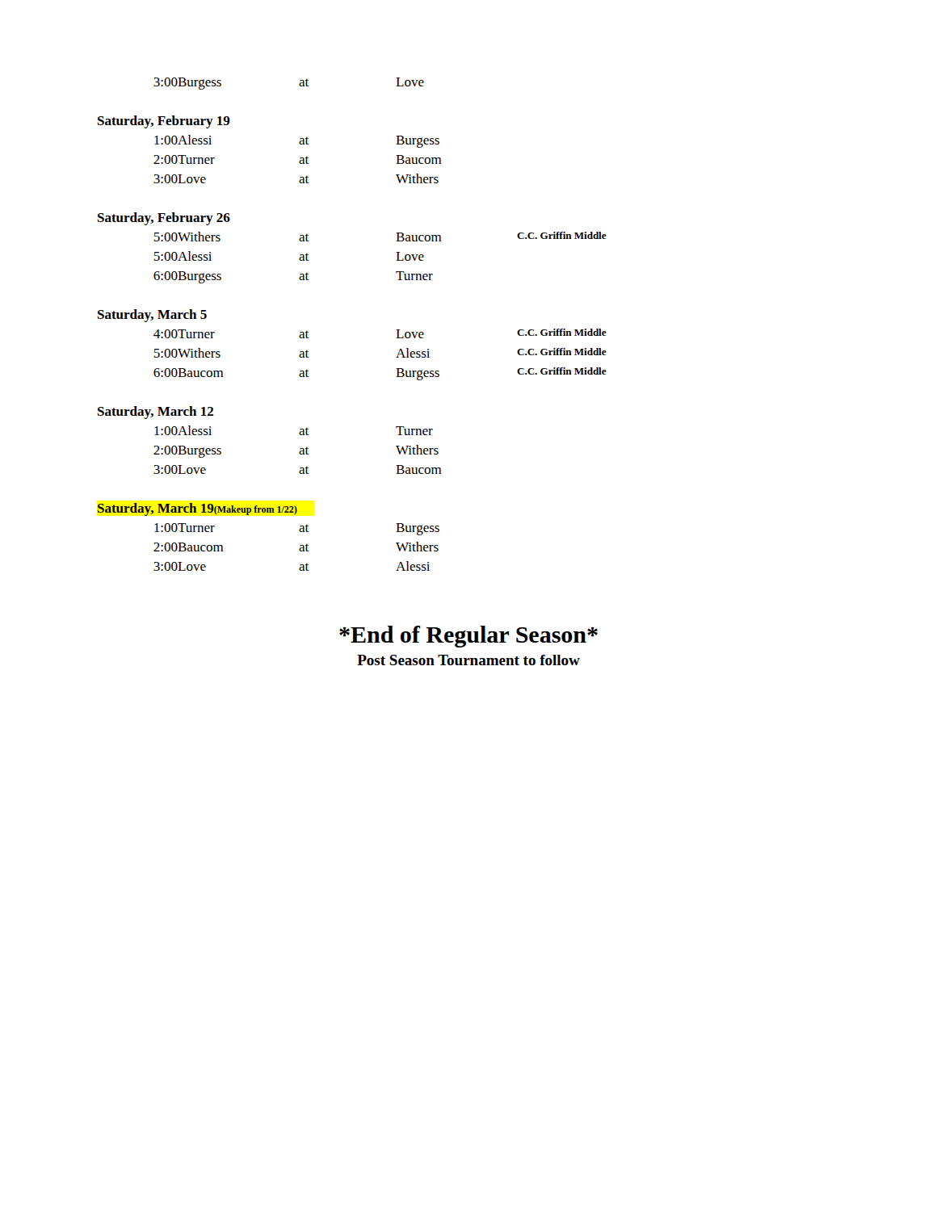| 3:00 | Burgess | at | Love | |
Saturday, February 19
| 1:00 | Alessi | at | Burgess | |
| 2:00 | Turner | at | Baucom | |
| 3:00 | Love | at | Withers | |
Saturday, February 26
| 5:00 | Withers | at | Baucom | C.C. Griffin Middle |
| 5:00 | Alessi | at | Love | |
| 6:00 | Burgess | at | Turner | |
Saturday, March 5
| 4:00 | Turner | at | Love | C.C. Griffin Middle |
| 5:00 | Withers | at | Alessi | C.C. Griffin Middle |
| 6:00 | Baucom | at | Burgess | C.C. Griffin Middle |
Saturday, March 12
| 1:00 | Alessi | at | Turner | |
| 2:00 | Burgess | at | Withers | |
| 3:00 | Love | at | Baucom | |
Saturday, March 19(Makeup from 1/22)
| 1:00 | Turner | at | Burgess | |
| 2:00 | Baucom | at | Withers | |
| 3:00 | Love | at | Alessi | |
*End of Regular Season*
Post Season Tournament to follow